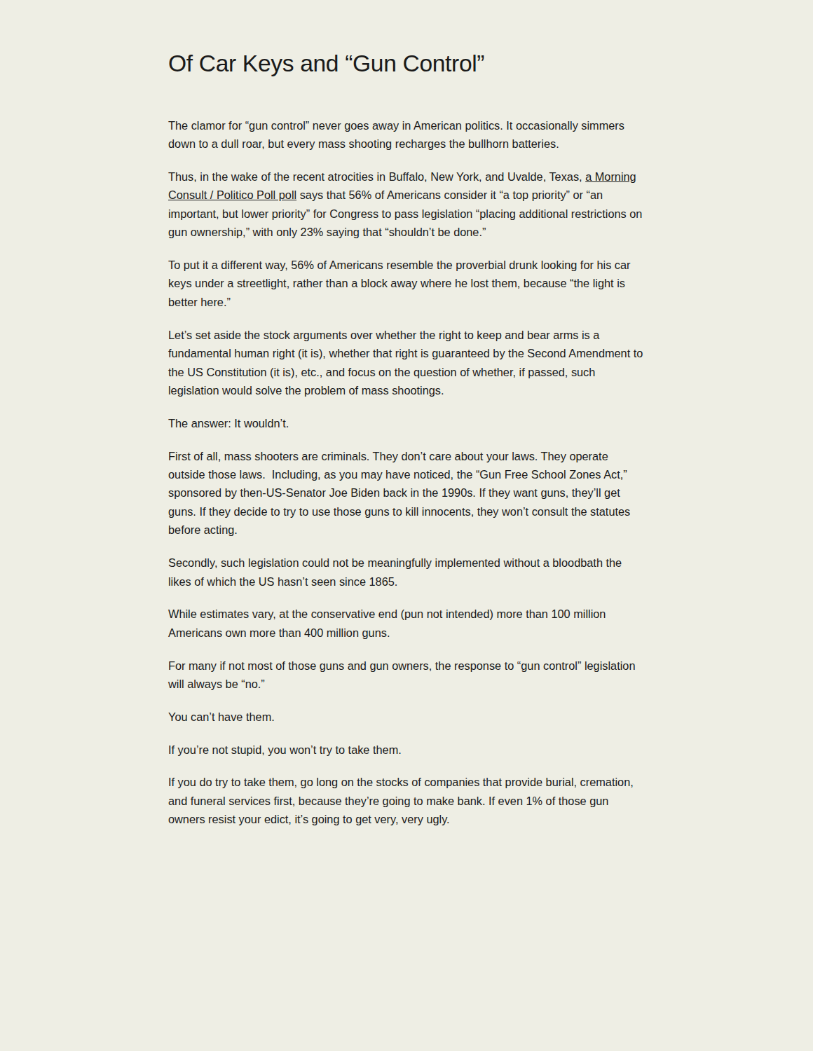Of Car Keys and “Gun Control”
The clamor for “gun control” never goes away in American politics. It occasionally simmers down to a dull roar, but every mass shooting recharges the bullhorn batteries.
Thus, in the wake of the recent atrocities in Buffalo, New York, and Uvalde, Texas, a Morning Consult / Politico Poll poll says that 56% of Americans consider it “a top priority” or “an important, but lower priority” for Congress to pass legislation “placing additional restrictions on gun ownership,” with only 23% saying that “shouldn’t be done.”
To put it a different way, 56% of Americans resemble the proverbial drunk looking for his car keys under a streetlight, rather than a block away where he lost them, because “the light is better here.”
Let’s set aside the stock arguments over whether the right to keep and bear arms is a fundamental human right (it is), whether that right is guaranteed by the Second Amendment to the US Constitution (it is), etc., and focus on the question of whether, if passed, such legislation would solve the problem of mass shootings.
The answer: It wouldn’t.
First of all, mass shooters are criminals. They don’t care about your laws. They operate outside those laws. Including, as you may have noticed, the “Gun Free School Zones Act,” sponsored by then-US-Senator Joe Biden back in the 1990s. If they want guns, they’ll get guns. If they decide to try to use those guns to kill innocents, they won’t consult the statutes before acting.
Secondly, such legislation could not be meaningfully implemented without a bloodbath the likes of which the US hasn’t seen since 1865.
While estimates vary, at the conservative end (pun not intended) more than 100 million Americans own more than 400 million guns.
For many if not most of those guns and gun owners, the response to “gun control” legislation will always be “no.”
You can’t have them.
If you’re not stupid, you won’t try to take them.
If you do try to take them, go long on the stocks of companies that provide burial, cremation, and funeral services first, because they’re going to make bank. If even 1% of those gun owners resist your edict, it’s going to get very, very ugly.